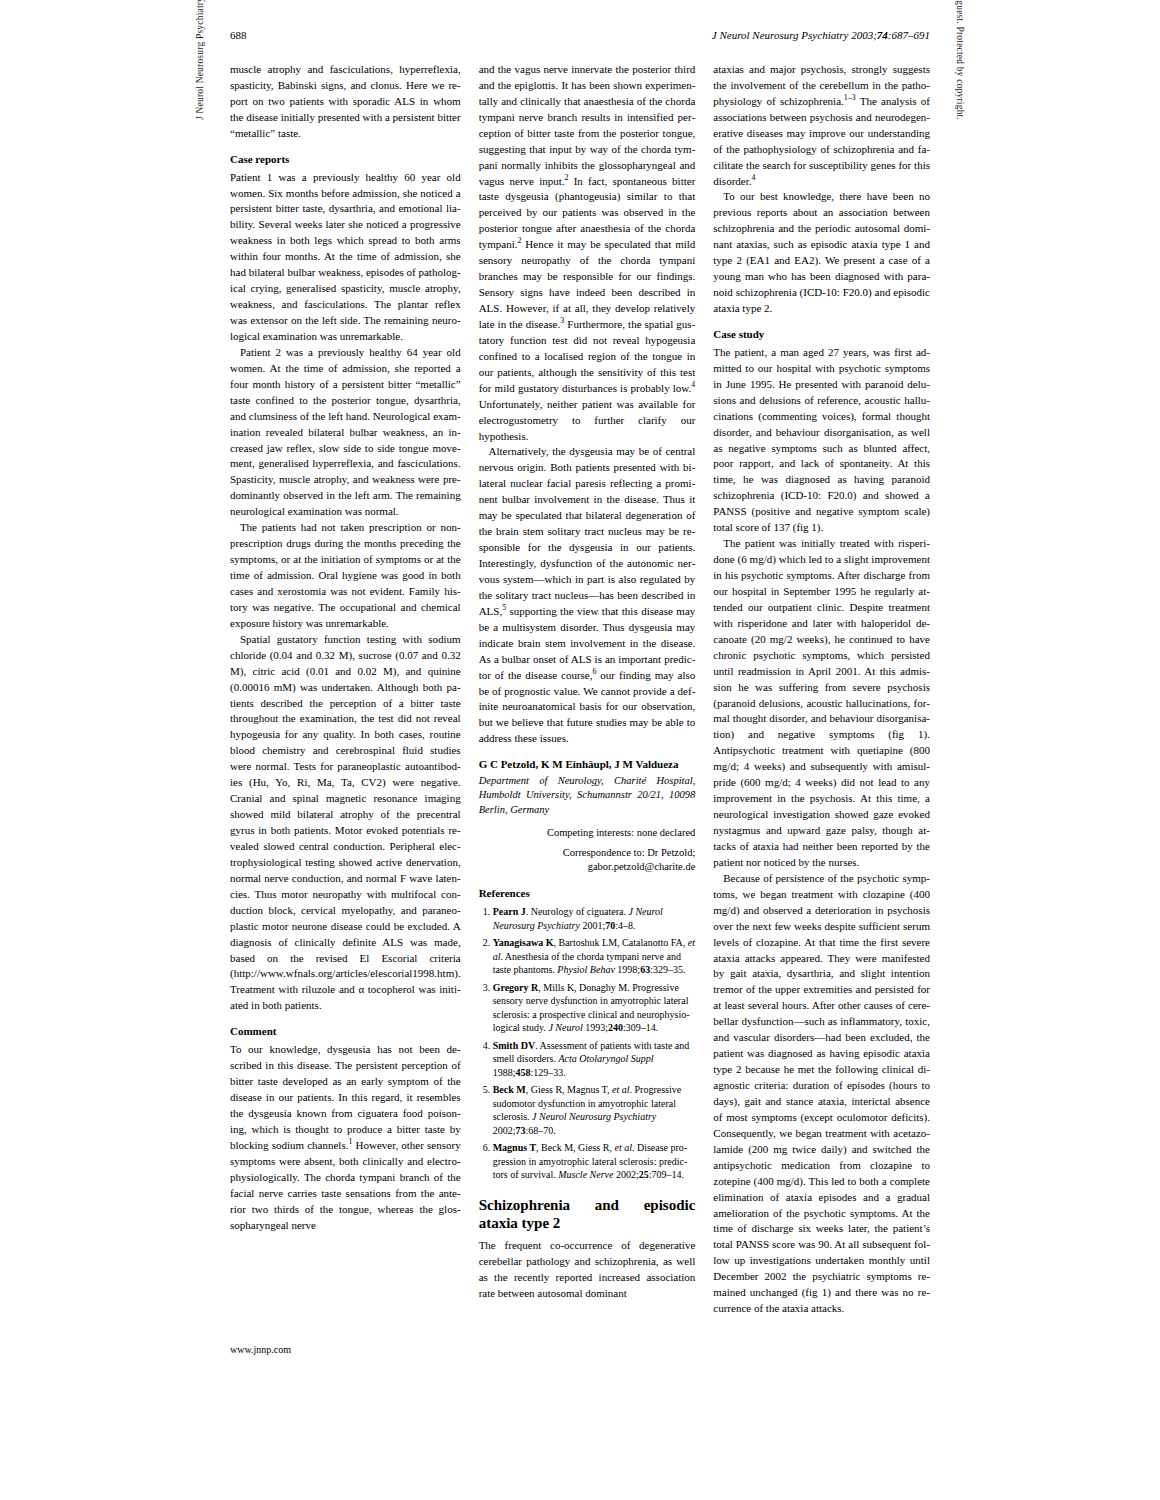688 J Neurol Neurosurg Psychiatry 2003;74:687–691
muscle atrophy and fasciculations, hyperreflexia, spasticity, Babinski signs, and clonus. Here we report on two patients with sporadic ALS in whom the disease initially presented with a persistent bitter “metallic” taste.
Case reports
Patient 1 was a previously healthy 60 year old women. Six months before admission, she noticed a persistent bitter taste, dysarthria, and emotional liability. Several weeks later she noticed a progressive weakness in both legs which spread to both arms within four months. At the time of admission, she had bilateral bulbar weakness, episodes of pathological crying, generalised spasticity, muscle atrophy, weakness, and fasciculations. The plantar reflex was extensor on the left side. The remaining neurological examination was unremarkable.
Patient 2 was a previously healthy 64 year old women. At the time of admission, she reported a four month history of a persistent bitter “metallic” taste confined to the posterior tongue, dysarthria, and clumsiness of the left hand. Neurological examination revealed bilateral bulbar weakness, an increased jaw reflex, slow side to side tongue movement, generalised hyperreflexia, and fasciculations. Spasticity, muscle atrophy, and weakness were predominantly observed in the left arm. The remaining neurological examination was normal.
The patients had not taken prescription or non-prescription drugs during the months preceding the symptoms, or at the initiation of symptoms or at the time of admission. Oral hygiene was good in both cases and xerostomia was not evident. Family history was negative. The occupational and chemical exposure history was unremarkable.
Spatial gustatory function testing with sodium chloride (0.04 and 0.32 M), sucrose (0.07 and 0.32 M), citric acid (0.01 and 0.02 M), and quinine (0.00016 mM) was undertaken. Although both patients described the perception of a bitter taste throughout the examination, the test did not reveal hypogeusia for any quality. In both cases, routine blood chemistry and cerebrospinal fluid studies were normal. Tests for paraneoplastic autoantibodies (Hu, Yo, Ri, Ma, Ta, CV2) were negative. Cranial and spinal magnetic resonance imaging showed mild bilateral atrophy of the precentral gyrus in both patients. Motor evoked potentials revealed slowed central conduction. Peripheral electrophysiological testing showed active denervation, normal nerve conduction, and normal F wave latencies. Thus motor neuropathy with multifocal conduction block, cervical myelopathy, and paraneoplastic motor neurone disease could be excluded. A diagnosis of clinically definite ALS was made, based on the revised El Escorial criteria (http://www.wfnals.org/articles/elescorial1998.htm). Treatment with riluzole and α tocopherol was initiated in both patients.
Comment
To our knowledge, dysgeusia has not been described in this disease. The persistent perception of bitter taste developed as an early symptom of the disease in our patients. In this regard, it resembles the dysgeusia known from ciguatera food poisoning, which is thought to produce a bitter taste by blocking sodium channels.1 However, other sensory symptoms were absent, both clinically and electrophysiologically. The chorda tympani branch of the facial nerve carries taste sensations from the anterior two thirds of the tongue, whereas the glossopharyngeal nerve
and the vagus nerve innervate the posterior third and the epiglottis. It has been shown experimentally and clinically that anaesthesia of the chorda tympani nerve branch results in intensified perception of bitter taste from the posterior tongue, suggesting that input by way of the chorda tympani normally inhibits the glossopharyngeal and vagus nerve input.2 In fact, spontaneous bitter taste dysgeusia (phantogeusia) similar to that perceived by our patients was observed in the posterior tongue after anaesthesia of the chorda tympani.2 Hence it may be speculated that mild sensory neuropathy of the chorda tympani branches may be responsible for our findings. Sensory signs have indeed been described in ALS. However, if at all, they develop relatively late in the disease.3 Furthermore, the spatial gustatory function test did not reveal hypogeusia confined to a localised region of the tongue in our patients, although the sensitivity of this test for mild gustatory disturbances is probably low.4 Unfortunately, neither patient was available for electrogustometry to further clarify our hypothesis.
Alternatively, the dysgeusia may be of central nervous origin. Both patients presented with bilateral nuclear facial paresis reflecting a prominent bulbar involvement in the disease. Thus it may be speculated that bilateral degeneration of the brain stem solitary tract nucleus may be responsible for the dysgeusia in our patients. Interestingly, dysfunction of the autonomic nervous system—which in part is also regulated by the solitary tract nucleus—has been described in ALS,5 supporting the view that this disease may be a multisystem disorder. Thus dysgeusia may indicate brain stem involvement in the disease. As a bulbar onset of ALS is an important predictor of the disease course,6 our finding may also be of prognostic value. We cannot provide a definite neuroanatomical basis for our observation, but we believe that future studies may be able to address these issues.
G C Petzold, K M Einhäupl, J M Valdueza
Department of Neurology, Charité Hospital, Humboldt University, Schumannstr 20/21, 10098 Berlin, Germany
Competing interests: none declared
Correspondence to: Dr Petzold;
gabor.petzold@charite.de
References
Pearn J. Neurology of ciguatera. J Neurol Neurosurg Psychiatry 2001;70:4–8.
Yanagisawa K, Bartoshuk LM, Catalanotto FA, et al. Anesthesia of the chorda tympani nerve and taste phantoms. Physiol Behav 1998;63:329–35.
Gregory R, Mills K, Donaghy M. Progressive sensory nerve dysfunction in amyotrophic lateral sclerosis: a prospective clinical and neurophysiological study. J Neurol 1993;240:309–14.
Smith DV. Assessment of patients with taste and smell disorders. Acta Otolaryngol Suppl 1988;458:129–33.
Beck M, Giess R, Magnus T, et al. Progressive sudomotor dysfunction in amyotrophic lateral sclerosis. J Neurol Neurosurg Psychiatry 2002;73:68–70.
Magnus T, Beck M, Giess R, et al. Disease progression in amyotrophic lateral sclerosis: predictors of survival. Muscle Nerve 2002;25:709–14.
Schizophrenia and episodic ataxia type 2
The frequent co-occurrence of degenerative cerebellar pathology and schizophrenia, as well as the recently reported increased association rate between autosomal dominant
ataxias and major psychosis, strongly suggests the involvement of the cerebellum in the pathophysiology of schizophrenia.1–3 The analysis of associations between psychosis and neurodegenerative diseases may improve our understanding of the pathophysiology of schizophrenia and facilitate the search for susceptibility genes for this disorder.4
To our best knowledge, there have been no previous reports about an association between schizophrenia and the periodic autosomal dominant ataxias, such as episodic ataxia type 1 and type 2 (EA1 and EA2). We present a case of a young man who has been diagnosed with paranoid schizophrenia (ICD-10: F20.0) and episodic ataxia type 2.
Case study
The patient, a man aged 27 years, was first admitted to our hospital with psychotic symptoms in June 1995. He presented with paranoid delusions and delusions of reference, acoustic hallucinations (commenting voices), formal thought disorder, and behaviour disorganisation, as well as negative symptoms such as blunted affect, poor rapport, and lack of spontaneity. At this time, he was diagnosed as having paranoid schizophrenia (ICD-10: F20.0) and showed a PANSS (positive and negative symptom scale) total score of 137 (fig 1).
The patient was initially treated with risperidone (6 mg/d) which led to a slight improvement in his psychotic symptoms. After discharge from our hospital in September 1995 he regularly attended our outpatient clinic. Despite treatment with risperidone and later with haloperidol decanoate (20 mg/2 weeks), he continued to have chronic psychotic symptoms, which persisted until readmission in April 2001. At this admission he was suffering from severe psychosis (paranoid delusions, acoustic hallucinations, formal thought disorder, and behaviour disorganisation) and negative symptoms (fig 1). Antipsychotic treatment with quetiapine (800 mg/d; 4 weeks) and subsequently with amisulpride (600 mg/d; 4 weeks) did not lead to any improvement in the psychosis. At this time, a neurological investigation showed gaze evoked nystagmus and upward gaze palsy, though attacks of ataxia had neither been reported by the patient nor noticed by the nurses.
Because of persistence of the psychotic symptoms, we began treatment with clozapine (400 mg/d) and observed a deterioration in psychosis over the next few weeks despite sufficient serum levels of clozapine. At that time the first severe ataxia attacks appeared. They were manifested by gait ataxia, dysarthria, and slight intention tremor of the upper extremities and persisted for at least several hours. After other causes of cerebellar dysfunction—such as inflammatory, toxic, and vascular disorders—had been excluded, the patient was diagnosed as having episodic ataxia type 2 because he met the following clinical diagnostic criteria: duration of episodes (hours to days), gait and stance ataxia, interictal absence of most symptoms (except oculomotor deficits). Consequently, we began treatment with acetazolamide (200 mg twice daily) and switched the antipsychotic medication from clozapine to zotepine (400 mg/d). This led to both a complete elimination of ataxia episodes and a gradual amelioration of the psychotic symptoms. At the time of discharge six weeks later, the patient’s total PANSS score was 90. At all subsequent follow up investigations undertaken monthly until December 2002 the psychiatric symptoms remained unchanged (fig 1) and there was no recurrence of the ataxia attacks.
www.jnnp.com
J Neurol Neurosurg Psychiatry: first published as 10.1136/jnnp.74.5.687 on 1 May 2003. Downloaded from
http://jnnp.bmj.com/ on June 24, 2022 by guest. Protected by copyright.